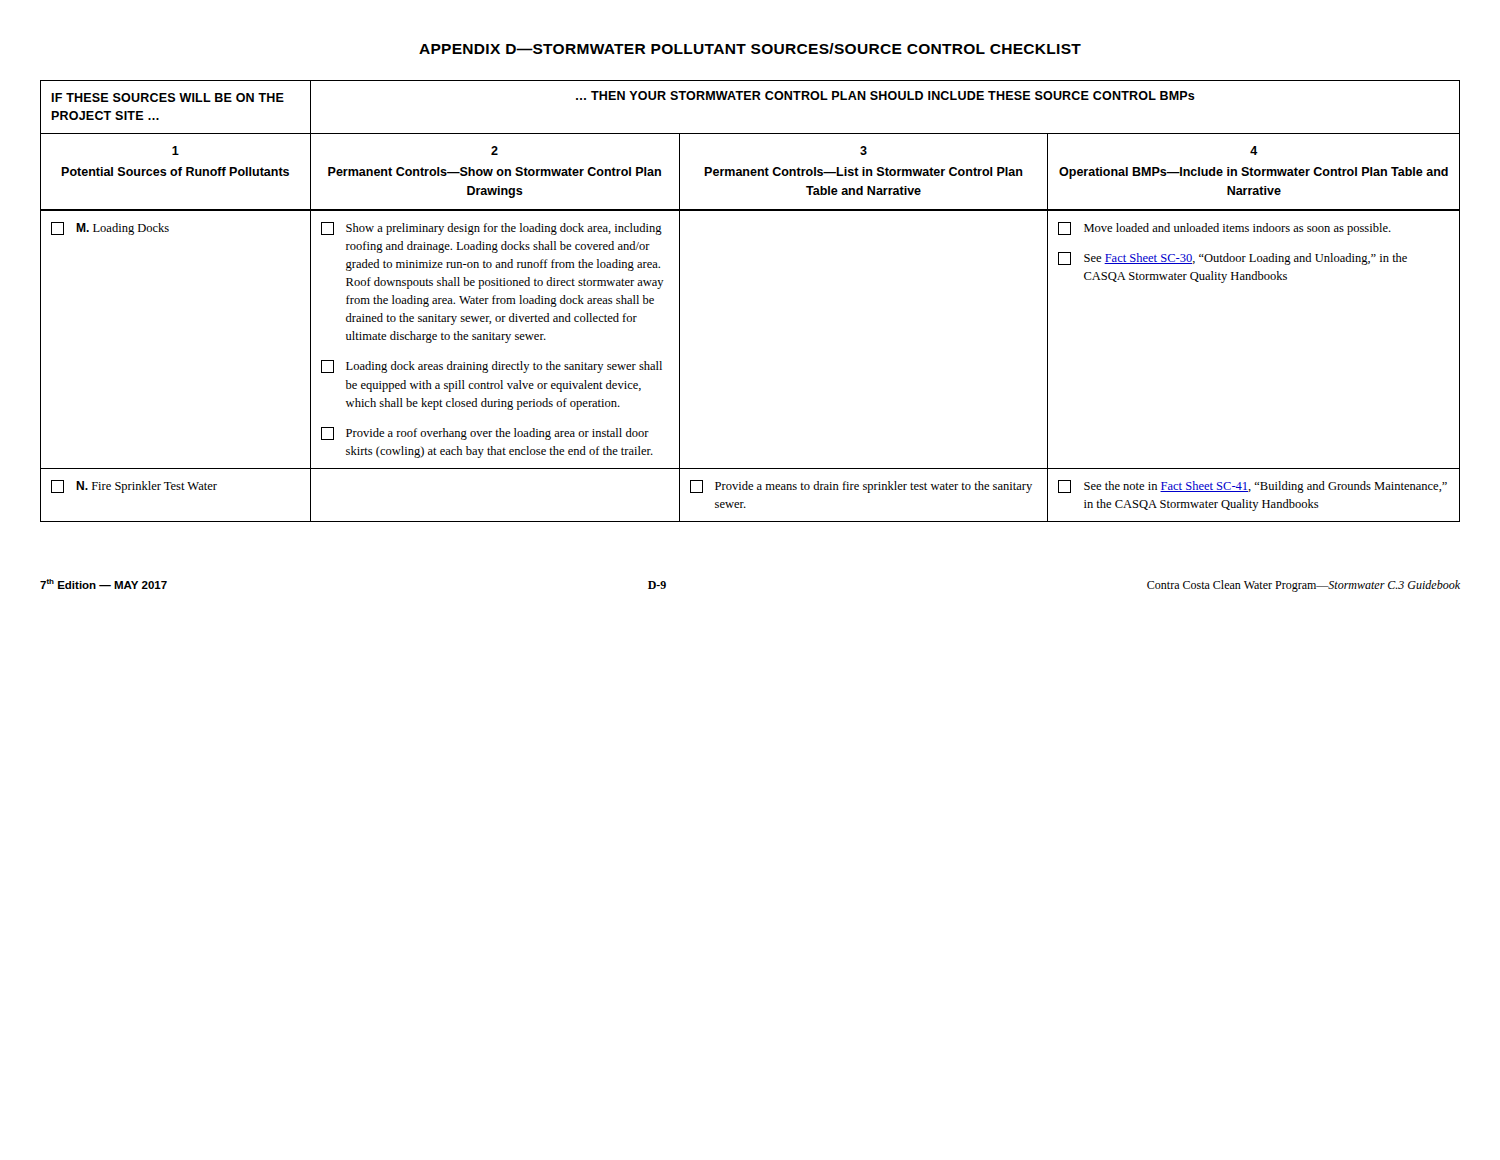APPENDIX D—STORMWATER POLLUTANT SOURCES/SOURCE CONTROL CHECKLIST
| IF THESE SOURCES WILL BE ON THE PROJECT SITE … | … THEN YOUR STORMWATER CONTROL PLAN SHOULD INCLUDE THESE SOURCE CONTROL BMPs |
| 1 Potential Sources of Runoff Pollutants | 2 Permanent Controls—Show on Stormwater Control Plan Drawings | 3 Permanent Controls—List in Stormwater Control Plan Table and Narrative | 4 Operational BMPs—Include in Stormwater Control Plan Table and Narrative |
| M. Loading Docks | Show a preliminary design for the loading dock area, including roofing and drainage. Loading docks shall be covered and/or graded to minimize run-on to and runoff from the loading area. Roof downspouts shall be positioned to direct stormwater away from the loading area. Water from loading dock areas shall be drained to the sanitary sewer, or diverted and collected for ultimate discharge to the sanitary sewer. Loading dock areas draining directly to the sanitary sewer shall be equipped with a spill control valve or equivalent device, which shall be kept closed during periods of operation. Provide a roof overhang over the loading area or install door skirts (cowling) at each bay that enclose the end of the trailer. | | Move loaded and unloaded items indoors as soon as possible. See Fact Sheet SC-30 , “Outdoor Loading and Unloading,” in the CASQA Stormwater Quality Handbooks |
| N. Fire Sprinkler Test Water | | Provide a means to drain fire sprinkler test water to the sanitary sewer. | See the note in Fact Sheet SC-41 , “Building and Grounds Maintenance,” in the CASQA Stormwater Quality Handbooks |
7th Edition — MAY 2017
D-9
Contra Costa Clean Water Program—Stormwater C.3 Guidebook